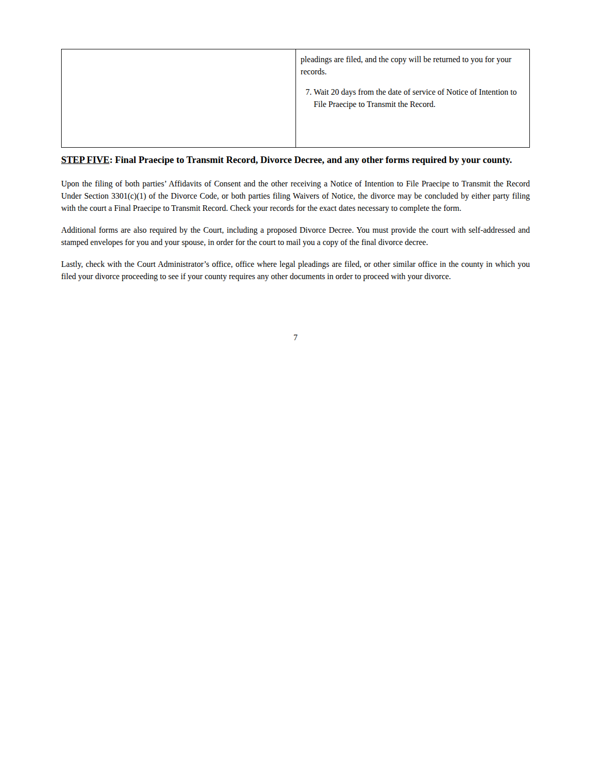| | pleadings are filed, and the copy will be returned to you for your records. Wait 20 days from the date of service of Notice of Intention to File Praecipe to Transmit the Record. |
STEP FIVE: Final Praecipe to Transmit Record, Divorce Decree, and any other forms required by your county.
Upon the filing of both parties’ Affidavits of Consent and the other receiving a Notice of Intention to File Praecipe to Transmit the Record Under Section 3301(c)(1) of the Divorce Code, or both parties filing Waivers of Notice, the divorce may be concluded by either party filing with the court a Final Praecipe to Transmit Record. Check your records for the exact dates necessary to complete the form.
Additional forms are also required by the Court, including a proposed Divorce Decree. You must provide the court with self-addressed and stamped envelopes for you and your spouse, in order for the court to mail you a copy of the final divorce decree.
Lastly, check with the Court Administrator’s office, office where legal pleadings are filed, or other similar office in the county in which you filed your divorce proceeding to see if your county requires any other documents in order to proceed with your divorce.
7